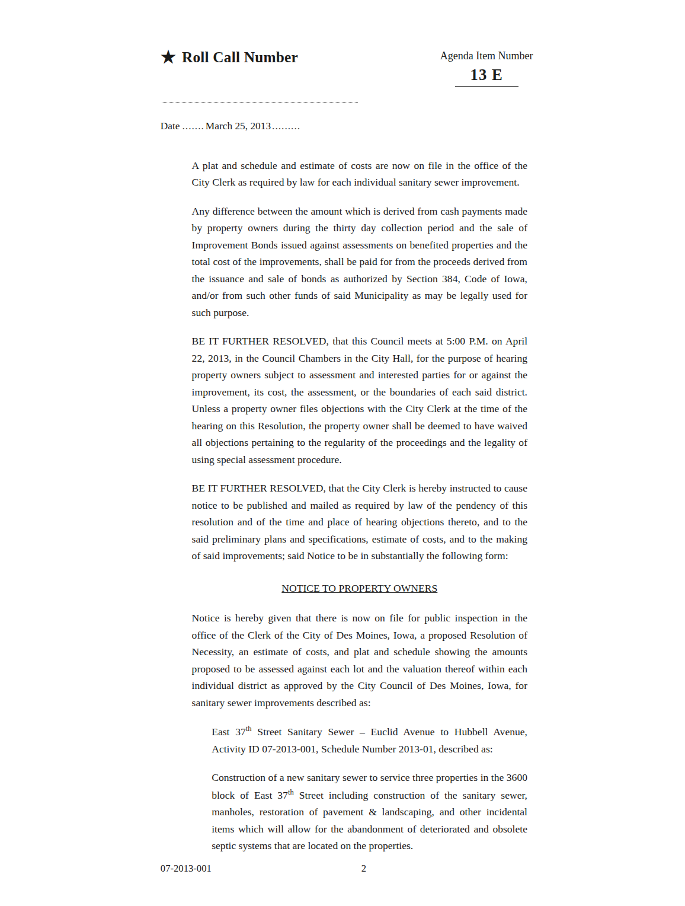★Roll Call Number
Agenda Item Number
13 E
Date ....... March 25, 2013 .........
A plat and schedule and estimate of costs are now on file in the office of the City Clerk as required by law for each individual sanitary sewer improvement.
Any difference between the amount which is derived from cash payments made by property owners during the thirty day collection period and the sale of Improvement Bonds issued against assessments on benefited properties and the total cost of the improvements, shall be paid for from the proceeds derived from the issuance and sale of bonds as authorized by Section 384, Code of Iowa, and/or from such other funds of said Municipality as may be legally used for such purpose.
BE IT FURTHER RESOLVED, that this Council meets at 5:00 P.M. on April 22, 2013, in the Council Chambers in the City Hall, for the purpose of hearing property owners subject to assessment and interested parties for or against the improvement, its cost, the assessment, or the boundaries of each said district. Unless a property owner files objections with the City Clerk at the time of the hearing on this Resolution, the property owner shall be deemed to have waived all objections pertaining to the regularity of the proceedings and the legality of using special assessment procedure.
BE IT FURTHER RESOLVED, that the City Clerk is hereby instructed to cause notice to be published and mailed as required by law of the pendency of this resolution and of the time and place of hearing objections thereto, and to the said preliminary plans and specifications, estimate of costs, and to the making of said improvements; said Notice to be in substantially the following form:
NOTICE TO PROPERTY OWNERS
Notice is hereby given that there is now on file for public inspection in the office of the Clerk of the City of Des Moines, Iowa, a proposed Resolution of Necessity, an estimate of costs, and plat and schedule showing the amounts proposed to be assessed against each lot and the valuation thereof within each individual district as approved by the City Council of Des Moines, Iowa, for sanitary sewer improvements described as:
East 37th Street Sanitary Sewer – Euclid Avenue to Hubbell Avenue, Activity ID 07-2013-001, Schedule Number 2013-01, described as:
Construction of a new sanitary sewer to service three properties in the 3600 block of East 37th Street including construction of the sanitary sewer, manholes, restoration of pavement & landscaping, and other incidental items which will allow for the abandonment of deteriorated and obsolete septic systems that are located on the properties.
07-2013-001
2